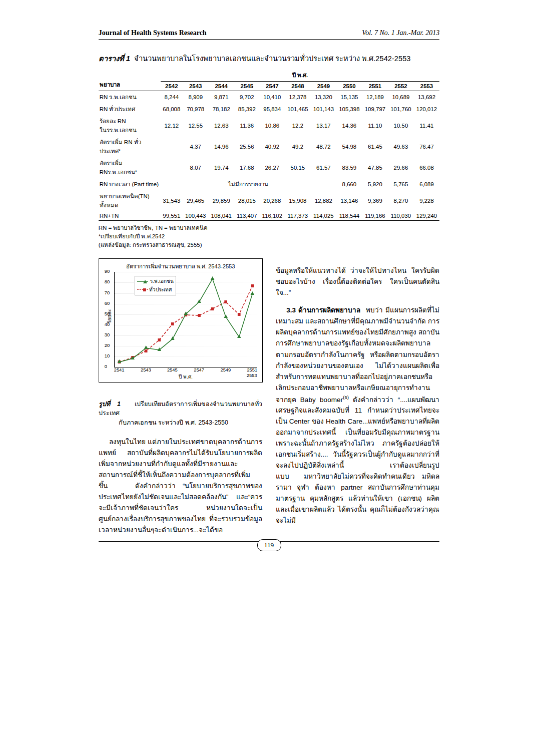Journal of Health Systems Research
Vol. 7 No. 1 Jan.-Mar. 2013
ตารางที่ 1 จำนวนพยาบาลในโรงพยาบาลเอกชนและจำนวนรวมทั่วประเทศ ระหว่าง พ.ศ.2542-2553
| พยาบาล | ปี พ.ศ. |
| --- | --- |
| 2542 | 2543 | 2544 | 2545 | 2547 | 2548 | 2549 | 2550 | 2551 | 2552 | 2553 |
| RN ร.พ.เอกชน | 8,244 | 8,909 | 9,871 | 9,702 | 10,410 | 12,378 | 13,320 | 15,135 | 12,189 | 10,689 | 13,692 |
| RN ทั่วประเทศ | 68,008 | 70,978 | 78,182 | 85,392 | 95,834 | 101,465 | 101,143 | 105,398 | 109,797 | 101,760 | 120,012 |
| ร้อยละ RN ในรร.พ.เอกชน | 12.12 | 12.55 | 12.63 | 11.36 | 10.86 | 12.2 | 13.17 | 14.36 | 11.10 | 10.50 | 11.41 |
| อัตราเพิ่ม RN ทั่วประเทศ* | | 4.37 | 14.96 | 25.56 | 40.92 | 49.2 | 48.72 | 54.98 | 61.45 | 49.63 | 76.47 |
| อัตราเพิ่ม RNร.พ.เอกชน* | | 8.07 | 19.74 | 17.68 | 26.27 | 50.15 | 61.57 | 83.59 | 47.85 | 29.66 | 66.08 |
| RN บางเวลา (Part time) | ไม่มีการรายงาน | 8,660 | 5,920 | 5,765 | 6,089 |
| พยาบาลเทคนิค(TN) ทั้งหมด | 31,543 | 29,465 | 29,859 | 28,015 | 20,268 | 15,908 | 12,882 | 13,146 | 9,369 | 8,270 | 9,228 |
| RN+TN | 99,551 | 100,443 | 108,041 | 113,407 | 116,102 | 117,373 | 114,025 | 118,544 | 119,166 | 110,030 | 129,240 |
RN = พยาบาลวิชาชีพ, TN = พยาบาลเทคนิค
*เปรียบเทียบกับปี พ.ศ.2542
(แหล่งข้อมูล: กระทรวงสาธารณสุข, 2555)
อัตราการเพิ่มจำนวนพยาบาล พ.ศ. 2543-2553
ร้อยละ
90
80
70
60
50
40
30
20
10
0
ร.พ.เอกชน
ทั่วประเทศ
2541
2543
2545
2547
2549
2551
ปี พ.ศ.
2553
รูปที่ 1 เปรียบเทียบอัตราการเพิ่มของจำนวนพยาบาลทั่วประเทศ
กับภาคเอกชน ระหว่างปี พ.ศ. 2543-2550
ลงทุนในไทย แต่ภายในประเทศขาดบุคลากรด้านการแพทย์ สถาบันที่ผลิตบุคลากรไม่ได้รับนโยบายการผลิตเพิ่มจากหน่วยงานที่กำกับดูแลทั้งที่มีรายงานและสถานการณ์ที่ชี้ให้เห็นถึงความต้องการบุคลากรที่เพิ่มขึ้น ดังคำกล่าวว่า “นโยบายบริการสุขภาพของประเทศไทยยังไม่ชัดเจนและไม่สอดคล้องกัน” และ“ควรจะมีเจ้าภาพที่ชัดเจนว่าใคร หน่วยงานใดจะเป็นศูนย์กลางเรื่องบริการสุขภาพของไทย ที่จะรวบรวมข้อมูล เวลาหน่วยงานอื่นๆจะดำเนินการ...จะได้ขอ
ข้อมูลหรือให้แนวทางได้ ว่าจะให้ไปทางไหน ใครรับผิดชอบอะไรบ้าง เรื่องนี้ต้องติดต่อใคร ใครเป็นคนตัดสินใจ...”
3.3 ด้านการผลิตพยาบาล พบว่า มีแผนการผลิตที่ไม่เหมาะสม และสถานศึกษาที่มีคุณภาพมีจำนวนจำกัด การผลิตบุคลากรด้านการแพทย์ของไทยมีศักยภาพสูง สถาบันการศึกษาพยาบาลของรัฐเกือบทั้งหมดจะผลิตพยาบาลตามกรอบอัตรากำลังในภาครัฐ หรือผลิตตามกรอบอัตรากำลังของหน่วยงานของตนเอง ไม่ได้วางแผนผลิตเพื่อสำหรับการทดแทนพยาบาลที่ออกไปอยู่ภาคเอกชนหรือเลิกประกอบอาชีพพยาบาลหรือเกษียณอายุการทำงานจากยุค Baby boomer(5) ดังคำกล่าวว่า “....แผนพัฒนาเศรษฐกิจและสังคมฉบับที่ 11 กำหนดว่าประเทศไทยจะเป็น Center ของ Health Care...แพทย์หรือพยาบาลที่ผลิตออกมาจากประเทศนี้ เป็นที่ยอมรับมีคุณภาพมาตรฐาน เพราะฉะนั้นถ้าภาครัฐสร้างไม่ไหว ภาครัฐต้องปล่อยให้เอกชนเริ่มสร้าง.... วันนี้รัฐควรเป็นผู้กำกับดูแลมากกว่าที่จะลงไปปฏิบัติสิ่งเหล่านี้ เราต้องเปลี่ยนรูปแบบ มหาวิทยาลัยไม่ควรที่จะคิดทำคนเดียว มหิดล รามา จุฬา ต้องหา partner สถาบันการศึกษาท่านคุมมาตรฐาน คุมหลักสูตร แล้วท่านให้เขา (เอกชน) ผลิต และเมื่อเขาผลิตแล้ว ได้ตรงนั้น คุณก็ไม่ต้องกังวลว่าคุณจะไม่มี
119